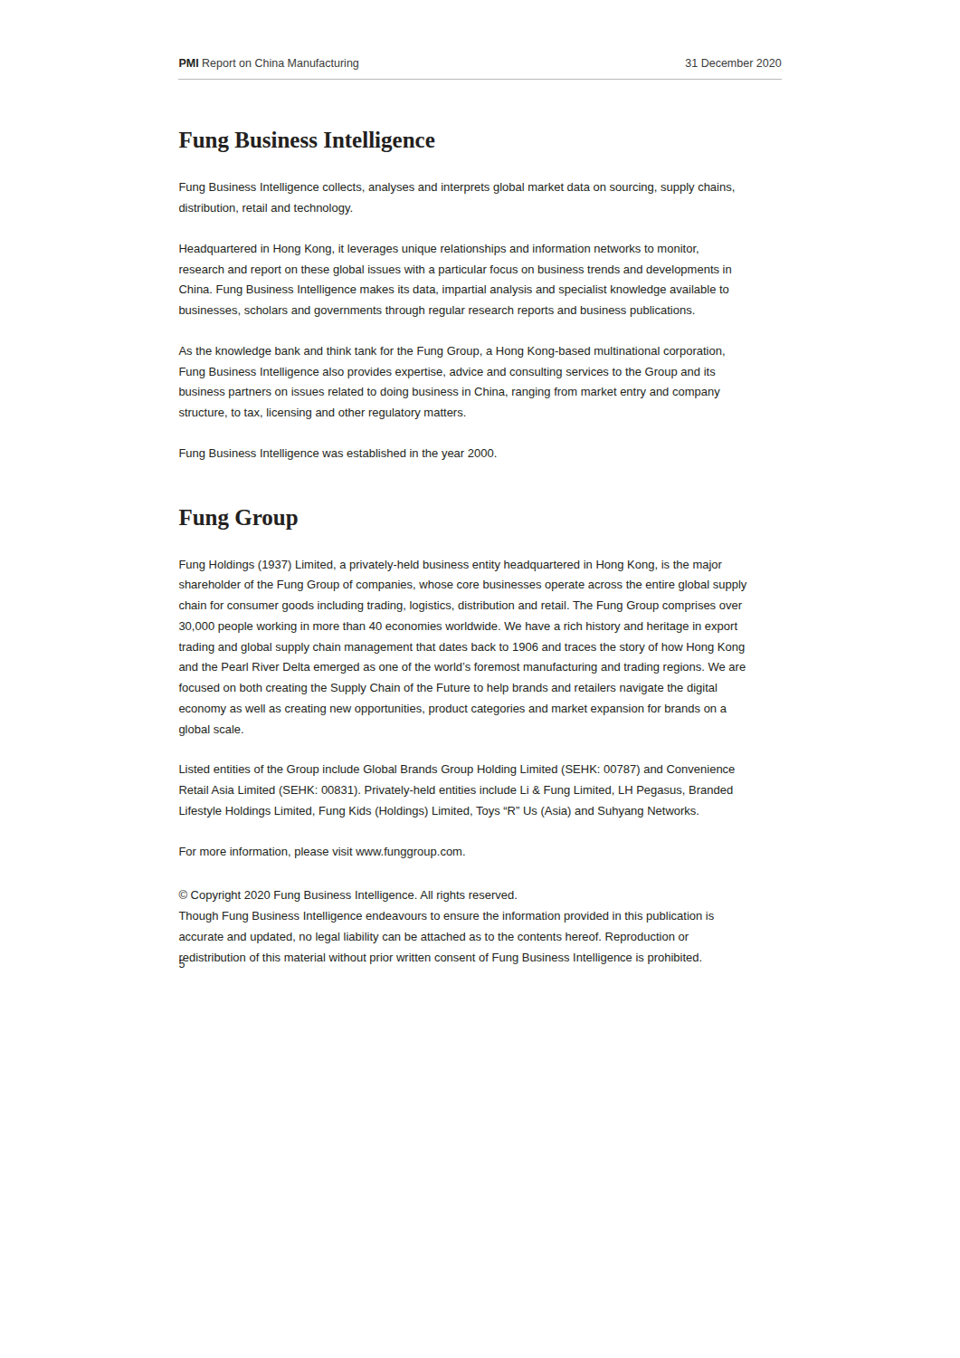PMI Report on China Manufacturing
31 December 2020
Fung Business Intelligence
Fung Business Intelligence collects, analyses and interprets global market data on sourcing, supply chains, distribution, retail and technology.
Headquartered in Hong Kong, it leverages unique relationships and information networks to monitor, research and report on these global issues with a particular focus on business trends and developments in China. Fung Business Intelligence makes its data, impartial analysis and specialist knowledge available to businesses, scholars and governments through regular research reports and business publications.
As the knowledge bank and think tank for the Fung Group, a Hong Kong-based multinational corporation, Fung Business Intelligence also provides expertise, advice and consulting services to the Group and its business partners on issues related to doing business in China, ranging from market entry and company structure, to tax, licensing and other regulatory matters.
Fung Business Intelligence was established in the year 2000.
Fung Group
Fung Holdings (1937) Limited, a privately-held business entity headquartered in Hong Kong, is the major shareholder of the Fung Group of companies, whose core businesses operate across the entire global supply chain for consumer goods including trading, logistics, distribution and retail. The Fung Group comprises over 30,000 people working in more than 40 economies worldwide. We have a rich history and heritage in export trading and global supply chain management that dates back to 1906 and traces the story of how Hong Kong and the Pearl River Delta emerged as one of the world’s foremost manufacturing and trading regions. We are focused on both creating the Supply Chain of the Future to help brands and retailers navigate the digital economy as well as creating new opportunities, product categories and market expansion for brands on a global scale.
Listed entities of the Group include Global Brands Group Holding Limited (SEHK: 00787) and Convenience Retail Asia Limited (SEHK: 00831). Privately-held entities include Li & Fung Limited, LH Pegasus, Branded Lifestyle Holdings Limited, Fung Kids (Holdings) Limited, Toys “R” Us (Asia) and Suhyang Networks.
For more information, please visit www.funggroup.com.
© Copyright 2020 Fung Business Intelligence. All rights reserved.
Though Fung Business Intelligence endeavours to ensure the information provided in this publication is accurate and updated, no legal liability can be attached as to the contents hereof. Reproduction or redistribution of this material without prior written consent of Fung Business Intelligence is prohibited.
5